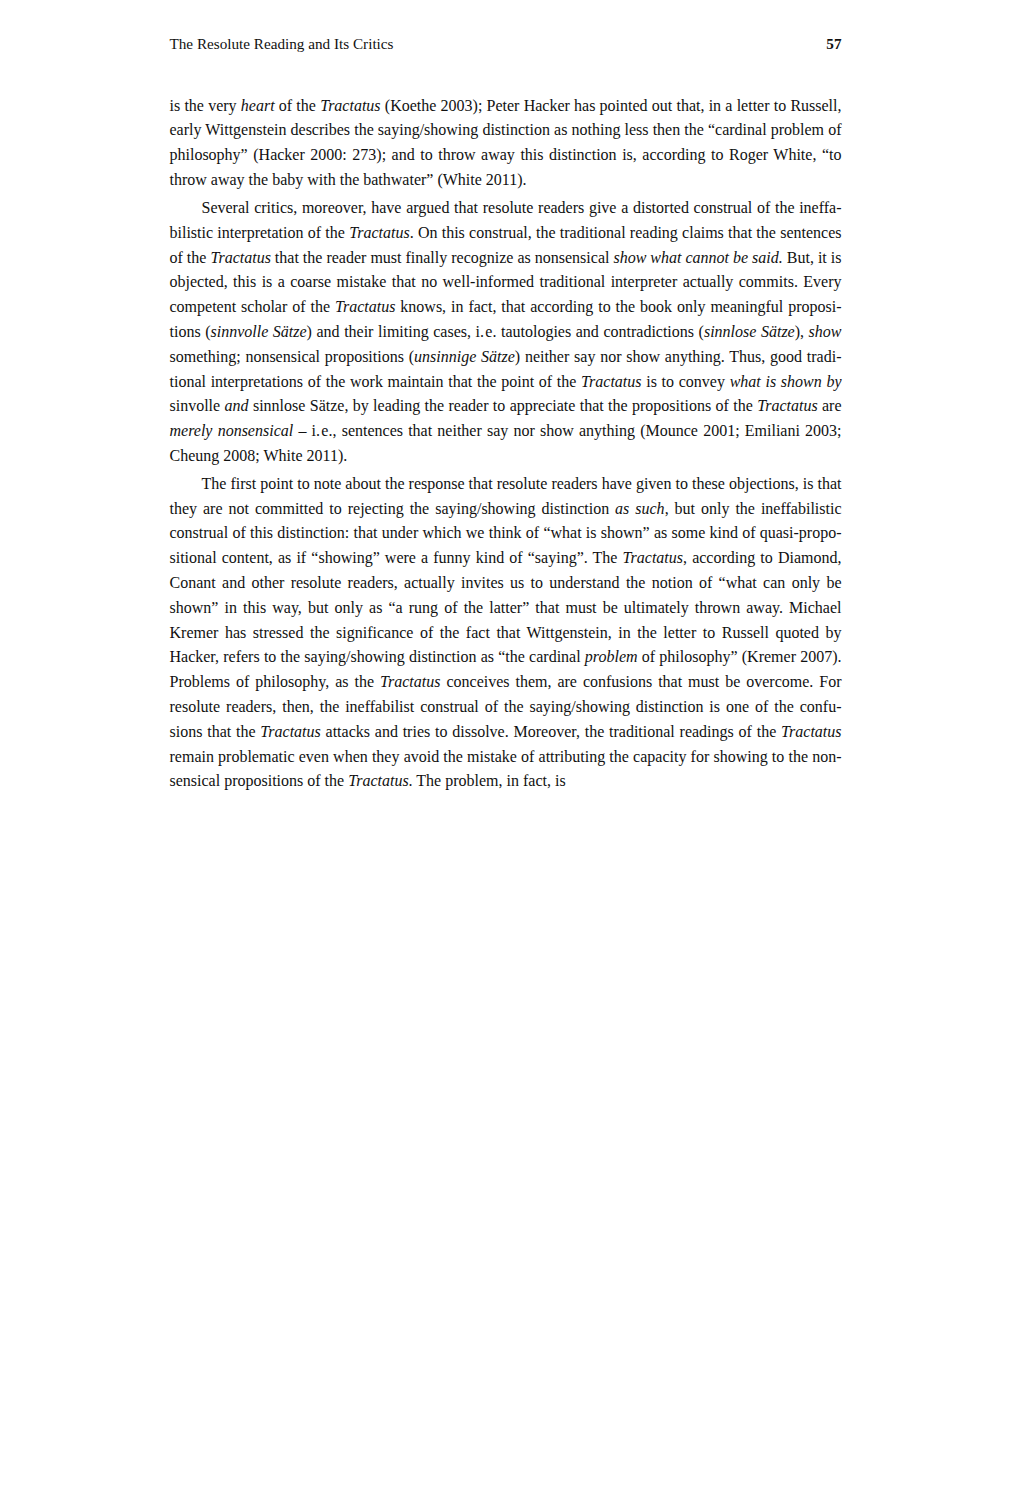The Resolute Reading and Its Critics 57
is the very heart of the Tractatus (Koethe 2003); Peter Hacker has pointed out that, in a letter to Russell, early Wittgenstein describes the saying/showing distinction as nothing less then the “cardinal problem of philosophy” (Hacker 2000: 273); and to throw away this distinction is, according to Roger White, “to throw away the baby with the bathwater” (White 2011).
Several critics, moreover, have argued that resolute readers give a distorted construal of the ineffabilistic interpretation of the Tractatus. On this construal, the traditional reading claims that the sentences of the Tractatus that the reader must finally recognize as nonsensical show what cannot be said. But, it is objected, this is a coarse mistake that no well-informed traditional interpreter actually commits. Every competent scholar of the Tractatus knows, in fact, that according to the book only meaningful propositions (sinnvolle Sätze) and their limiting cases, i. e. tautologies and contradictions (sinnlose Sätze), show something; nonsensical propositions (unsinnige Sätze) neither say nor show anything. Thus, good traditional interpretations of the work maintain that the point of the Tractatus is to convey what is shown by sinvolle and sinnlose Sätze, by leading the reader to appreciate that the propositions of the Tractatus are merely nonsensical – i. e., sentences that neither say nor show anything (Mounce 2001; Emiliani 2003; Cheung 2008; White 2011).
The first point to note about the response that resolute readers have given to these objections, is that they are not committed to rejecting the saying/showing distinction as such, but only the ineffabilistic construal of this distinction: that under which we think of “what is shown” as some kind of quasi-propositional content, as if “showing” were a funny kind of “saying”. The Tractatus, according to Diamond, Conant and other resolute readers, actually invites us to understand the notion of “what can only be shown” in this way, but only as “a rung of the latter” that must be ultimately thrown away. Michael Kremer has stressed the significance of the fact that Wittgenstein, in the letter to Russell quoted by Hacker, refers to the saying/showing distinction as “the cardinal problem of philosophy” (Kremer 2007). Problems of philosophy, as the Tractatus conceives them, are confusions that must be overcome. For resolute readers, then, the ineffabilist construal of the saying/showing distinction is one of the confusions that the Tractatus attacks and tries to dissolve. Moreover, the traditional readings of the Tractatus remain problematic even when they avoid the mistake of attributing the capacity for showing to the nonsensical propositions of the Tractatus. The problem, in fact, is